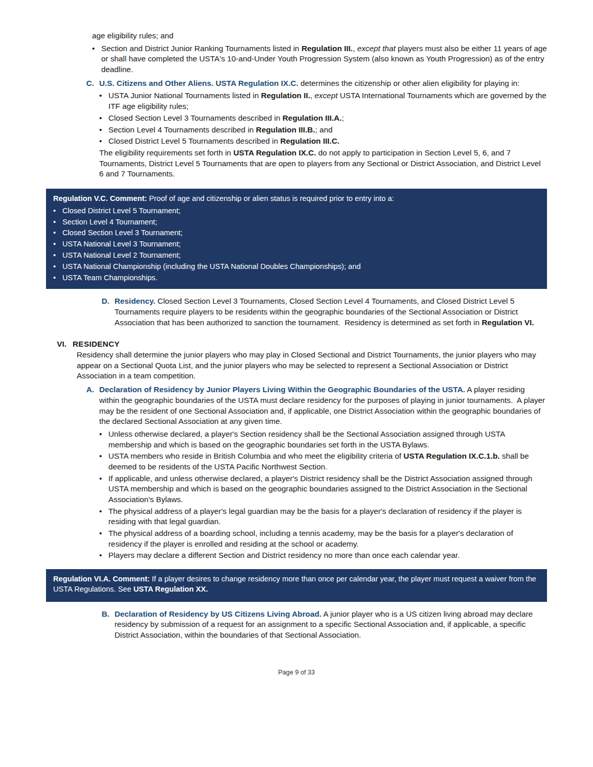age eligibility rules; and
Section and District Junior Ranking Tournaments listed in Regulation III., except that players must also be either 11 years of age or shall have completed the USTA's 10-and-Under Youth Progression System (also known as Youth Progression) as of the entry deadline.
C.
U.S. Citizens and Other Aliens. USTA Regulation IX.C. determines the citizenship or other alien eligibility for playing in:
USTA Junior National Tournaments listed in Regulation II., except USTA International Tournaments which are governed by the ITF age eligibility rules;
Closed Section Level 3 Tournaments described in Regulation III.A.;
Section Level 4 Tournaments described in Regulation III.B.; and
Closed District Level 5 Tournaments described in Regulation III.C.
The eligibility requirements set forth in USTA Regulation IX.C. do not apply to participation in Section Level 5, 6, and 7 Tournaments, District Level 5 Tournaments that are open to players from any Sectional or District Association, and District Level 6 and 7 Tournaments.
Regulation V.C. Comment: Proof of age and citizenship or alien status is required prior to entry into a:
Closed District Level 5 Tournament;
Section Level 4 Tournament;
Closed Section Level 3 Tournament;
USTA National Level 3 Tournament;
USTA National Level 2 Tournament;
USTA National Championship (including the USTA National Doubles Championships); and
USTA Team Championships.
D.
Residency. Closed Section Level 3 Tournaments, Closed Section Level 4 Tournaments, and Closed District Level 5 Tournaments require players to be residents within the geographic boundaries of the Sectional Association or District Association that has been authorized to sanction the tournament. Residency is determined as set forth in Regulation VI.
VI.
RESIDENCY
Residency shall determine the junior players who may play in Closed Sectional and District Tournaments, the junior players who may appear on a Sectional Quota List, and the junior players who may be selected to represent a Sectional Association or District Association in a team competition.
A.
Declaration of Residency by Junior Players Living Within the Geographic Boundaries of the USTA. A player residing within the geographic boundaries of the USTA must declare residency for the purposes of playing in junior tournaments. A player may be the resident of one Sectional Association and, if applicable, one District Association within the geographic boundaries of the declared Sectional Association at any given time.
Unless otherwise declared, a player's Section residency shall be the Sectional Association assigned through USTA membership and which is based on the geographic boundaries set forth in the USTA Bylaws.
USTA members who reside in British Columbia and who meet the eligibility criteria of USTA Regulation IX.C.1.b. shall be deemed to be residents of the USTA Pacific Northwest Section.
If applicable, and unless otherwise declared, a player's District residency shall be the District Association assigned through USTA membership and which is based on the geographic boundaries assigned to the District Association in the Sectional Association's Bylaws.
The physical address of a player's legal guardian may be the basis for a player's declaration of residency if the player is residing with that legal guardian.
The physical address of a boarding school, including a tennis academy, may be the basis for a player's declaration of residency if the player is enrolled and residing at the school or academy.
Players may declare a different Section and District residency no more than once each calendar year.
Regulation VI.A. Comment: If a player desires to change residency more than once per calendar year, the player must request a waiver from the USTA Regulations. See USTA Regulation XX.
B.
Declaration of Residency by US Citizens Living Abroad. A junior player who is a US citizen living abroad may declare residency by submission of a request for an assignment to a specific Sectional Association and, if applicable, a specific District Association, within the boundaries of that Sectional Association.
Page 9 of 33